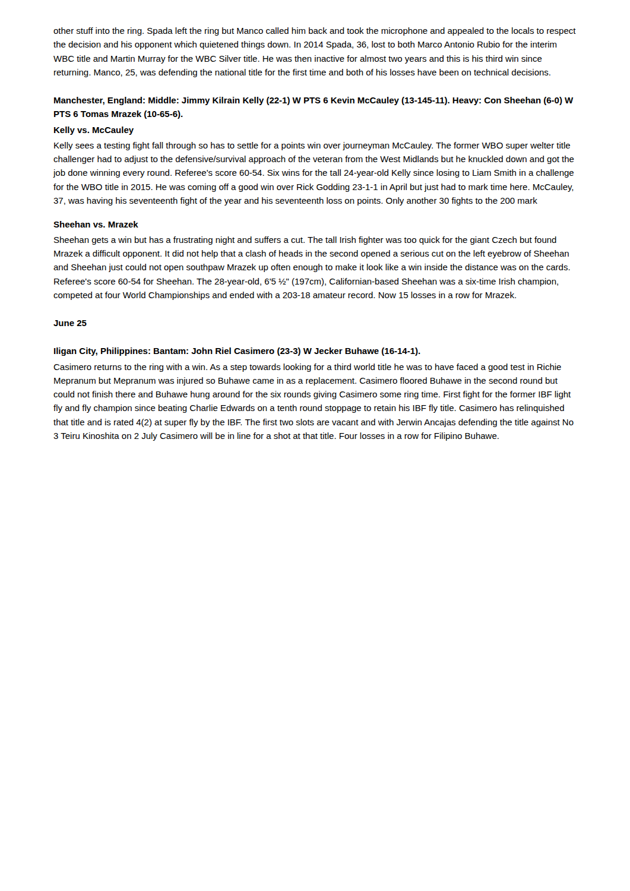other stuff into the ring. Spada left the ring but Manco called him back and took the microphone and appealed to the locals to respect the decision and his opponent which quietened things down. In 2014 Spada, 36, lost to both Marco Antonio Rubio for the interim WBC title and Martin Murray for the WBC Silver title. He was then inactive for almost two years and this is his third win since returning. Manco, 25, was defending the national title for the first time and both of his losses have been on technical decisions.
Manchester, England: Middle: Jimmy Kilrain Kelly (22-1) W PTS 6 Kevin McCauley (13-145-11). Heavy: Con Sheehan (6-0) W PTS 6 Tomas Mrazek (10-65-6).
Kelly vs. McCauley
Kelly sees a testing fight fall through so has to settle for a points win over journeyman McCauley. The former WBO super welter title challenger had to adjust to the defensive/survival approach of the veteran from the West Midlands but he knuckled down and got the job done winning every round. Referee's score 60-54. Six wins for the tall 24-year-old Kelly since losing to Liam Smith in a challenge for the WBO title in 2015. He was coming off a good win over Rick Godding 23-1-1 in April but just had to mark time here. McCauley, 37, was having his seventeenth fight of the year and his seventeenth loss on points. Only another 30 fights to the 200 mark
Sheehan vs. Mrazek
Sheehan gets a win but has a frustrating night and suffers a cut. The tall Irish fighter was too quick for the giant Czech but found Mrazek a difficult opponent. It did not help that a clash of heads in the second opened a serious cut on the left eyebrow of Sheehan and Sheehan just could not open southpaw Mrazek up often enough to make it look like a win inside the distance was on the cards. Referee's score 60-54 for Sheehan. The 28-year-old, 6'5 ½" (197cm), Californian-based Sheehan was a six-time Irish champion, competed at four World Championships and ended with a 203-18 amateur record. Now 15 losses in a row for Mrazek.
June 25
Iligan City, Philippines: Bantam: John Riel Casimero (23-3) W Jecker Buhawe (16-14-1).
Casimero returns to the ring with a win. As a step towards looking for a third world title he was to have faced a good test in Richie Mepranum but Mepranum was injured so Buhawe came in as a replacement. Casimero floored Buhawe in the second round but could not finish there and Buhawe hung around for the six rounds giving Casimero some ring time. First fight for the former IBF light fly and fly champion since beating Charlie Edwards on a tenth round stoppage to retain his IBF fly title. Casimero has relinquished that title and is rated 4(2) at super fly by the IBF. The first two slots are vacant and with Jerwin Ancajas defending the title against No 3 Teiru Kinoshita on 2 July Casimero will be in line for a shot at that title. Four losses in a row for Filipino Buhawe.